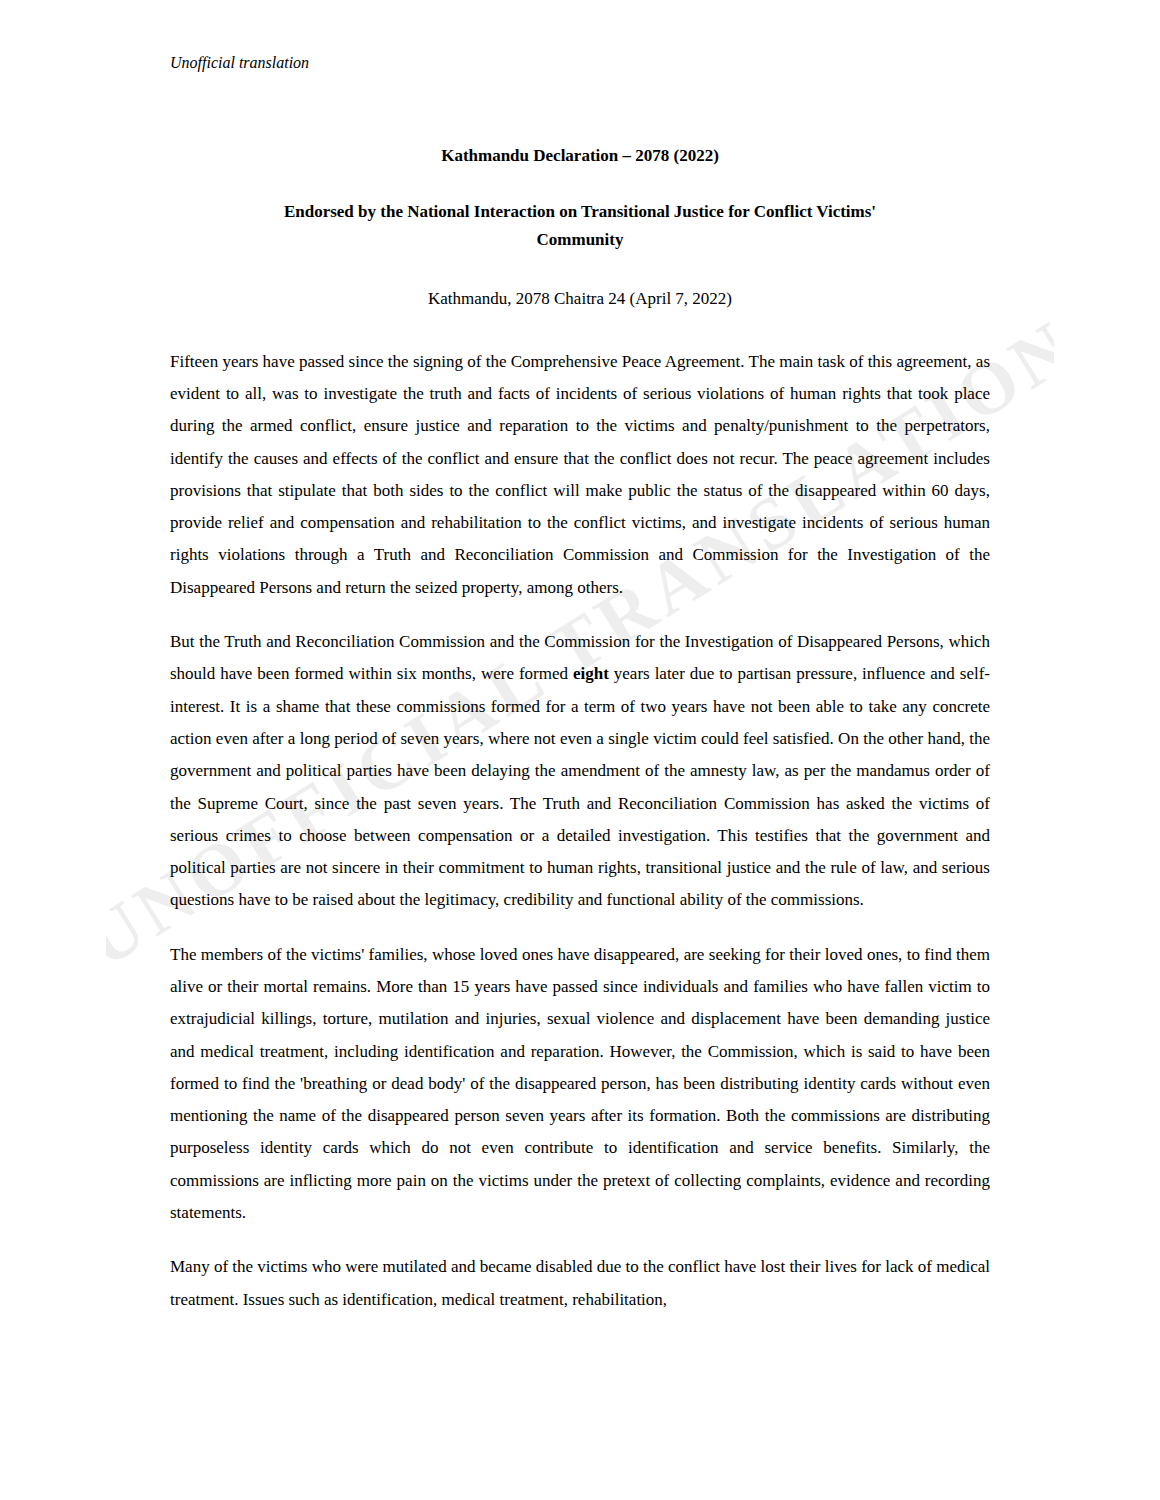UNOFFICIAL TRANSLATION
Unofficial translation
Kathmandu Declaration – 2078 (2022)
Endorsed by the National Interaction on Transitional Justice for Conflict Victims'
Community
Kathmandu, 2078 Chaitra 24 (April 7, 2022)
Fifteen years have passed since the signing of the Comprehensive Peace Agreement. The main task of this agreement, as evident to all, was to investigate the truth and facts of incidents of serious violations of human rights that took place during the armed conflict, ensure justice and reparation to the victims and penalty/punishment to the perpetrators, identify the causes and effects of the conflict and ensure that the conflict does not recur. The peace agreement includes provisions that stipulate that both sides to the conflict will make public the status of the disappeared within 60 days, provide relief and compensation and rehabilitation to the conflict victims, and investigate incidents of serious human rights violations through a Truth and Reconciliation Commission and Commission for the Investigation of the Disappeared Persons and return the seized property, among others.
But the Truth and Reconciliation Commission and the Commission for the Investigation of Disappeared Persons, which should have been formed within six months, were formed eight years later due to partisan pressure, influence and self-interest. It is a shame that these commissions formed for a term of two years have not been able to take any concrete action even after a long period of seven years, where not even a single victim could feel satisfied. On the other hand, the government and political parties have been delaying the amendment of the amnesty law, as per the mandamus order of the Supreme Court, since the past seven years. The Truth and Reconciliation Commission has asked the victims of serious crimes to choose between compensation or a detailed investigation. This testifies that the government and political parties are not sincere in their commitment to human rights, transitional justice and the rule of law, and serious questions have to be raised about the legitimacy, credibility and functional ability of the commissions.
The members of the victims' families, whose loved ones have disappeared, are seeking for their loved ones, to find them alive or their mortal remains. More than 15 years have passed since individuals and families who have fallen victim to extrajudicial killings, torture, mutilation and injuries, sexual violence and displacement have been demanding justice and medical treatment, including identification and reparation. However, the Commission, which is said to have been formed to find the 'breathing or dead body' of the disappeared person, has been distributing identity cards without even mentioning the name of the disappeared person seven years after its formation. Both the commissions are distributing purposeless identity cards which do not even contribute to identification and service benefits. Similarly, the commissions are inflicting more pain on the victims under the pretext of collecting complaints, evidence and recording statements.
Many of the victims who were mutilated and became disabled due to the conflict have lost their lives for lack of medical treatment. Issues such as identification, medical treatment, rehabilitation,